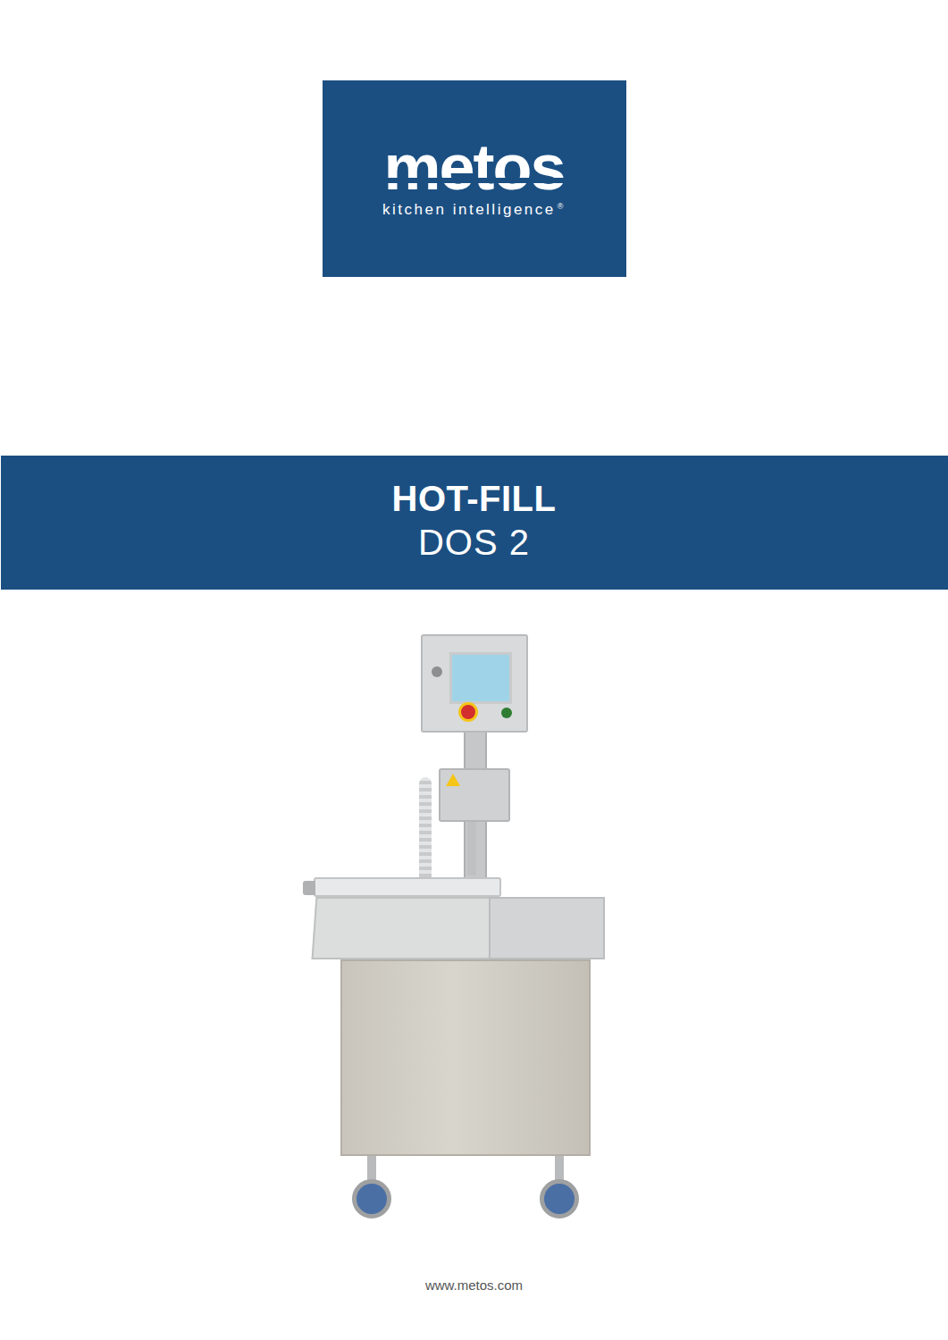metos kitchen intelligence®
HOT-FILL
DOS 2
www.metos.com